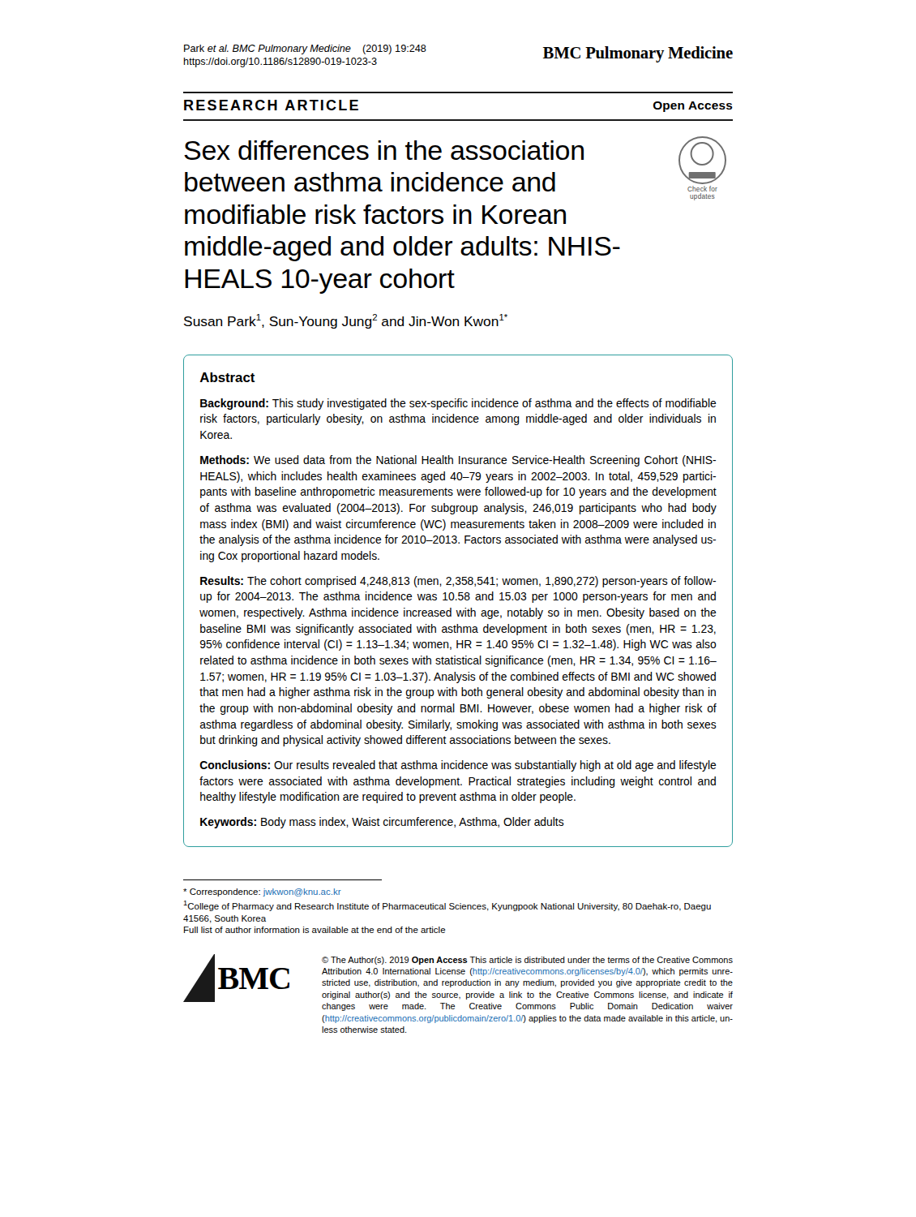Park et al. BMC Pulmonary Medicine (2019) 19:248
https://doi.org/10.1186/s12890-019-1023-3
BMC Pulmonary Medicine
Research Article
Open Access
Check for
updates
Sex differences in the association between asthma incidence and modifiable risk factors in Korean middle-aged and older adults: NHIS-HEALS 10-year cohort
Susan Park1, Sun-Young Jung2 and Jin-Won Kwon1*
Abstract
Background: This study investigated the sex-specific incidence of asthma and the effects of modifiable risk factors, particularly obesity, on asthma incidence among middle-aged and older individuals in Korea.
Methods: We used data from the National Health Insurance Service-Health Screening Cohort (NHIS-HEALS), which includes health examinees aged 40–79 years in 2002–2003. In total, 459,529 participants with baseline anthropometric measurements were followed-up for 10 years and the development of asthma was evaluated (2004–2013). For subgroup analysis, 246,019 participants who had body mass index (BMI) and waist circumference (WC) measurements taken in 2008–2009 were included in the analysis of the asthma incidence for 2010–2013. Factors associated with asthma were analysed using Cox proportional hazard models.
Results: The cohort comprised 4,248,813 (men, 2,358,541; women, 1,890,272) person-years of follow-up for 2004–2013. The asthma incidence was 10.58 and 15.03 per 1000 person-years for men and women, respectively. Asthma incidence increased with age, notably so in men. Obesity based on the baseline BMI was significantly associated with asthma development in both sexes (men, HR = 1.23, 95% confidence interval (CI) = 1.13–1.34; women, HR = 1.40 95% CI = 1.32–1.48). High WC was also related to asthma incidence in both sexes with statistical significance (men, HR = 1.34, 95% CI = 1.16–1.57; women, HR = 1.19 95% CI = 1.03–1.37). Analysis of the combined effects of BMI and WC showed that men had a higher asthma risk in the group with both general obesity and abdominal obesity than in the group with non-abdominal obesity and normal BMI. However, obese women had a higher risk of asthma regardless of abdominal obesity. Similarly, smoking was associated with asthma in both sexes but drinking and physical activity showed different associations between the sexes.
Conclusions: Our results revealed that asthma incidence was substantially high at old age and lifestyle factors were associated with asthma development. Practical strategies including weight control and healthy lifestyle modification are required to prevent asthma in older people.
Keywords: Body mass index, Waist circumference, Asthma, Older adults
* Correspondence: jwkwon@knu.ac.kr
1College of Pharmacy and Research Institute of Pharmaceutical Sciences, Kyungpook National University, 80 Daehak-ro, Daegu 41566, South Korea
Full list of author information is available at the end of the article
BMC
© The Author(s). 2019 Open Access This article is distributed under the terms of the Creative Commons Attribution 4.0 International License (http://creativecommons.org/licenses/by/4.0/), which permits unrestricted use, distribution, and reproduction in any medium, provided you give appropriate credit to the original author(s) and the source, provide a link to the Creative Commons license, and indicate if changes were made. The Creative Commons Public Domain Dedication waiver (http://creativecommons.org/publicdomain/zero/1.0/) applies to the data made available in this article, unless otherwise stated.